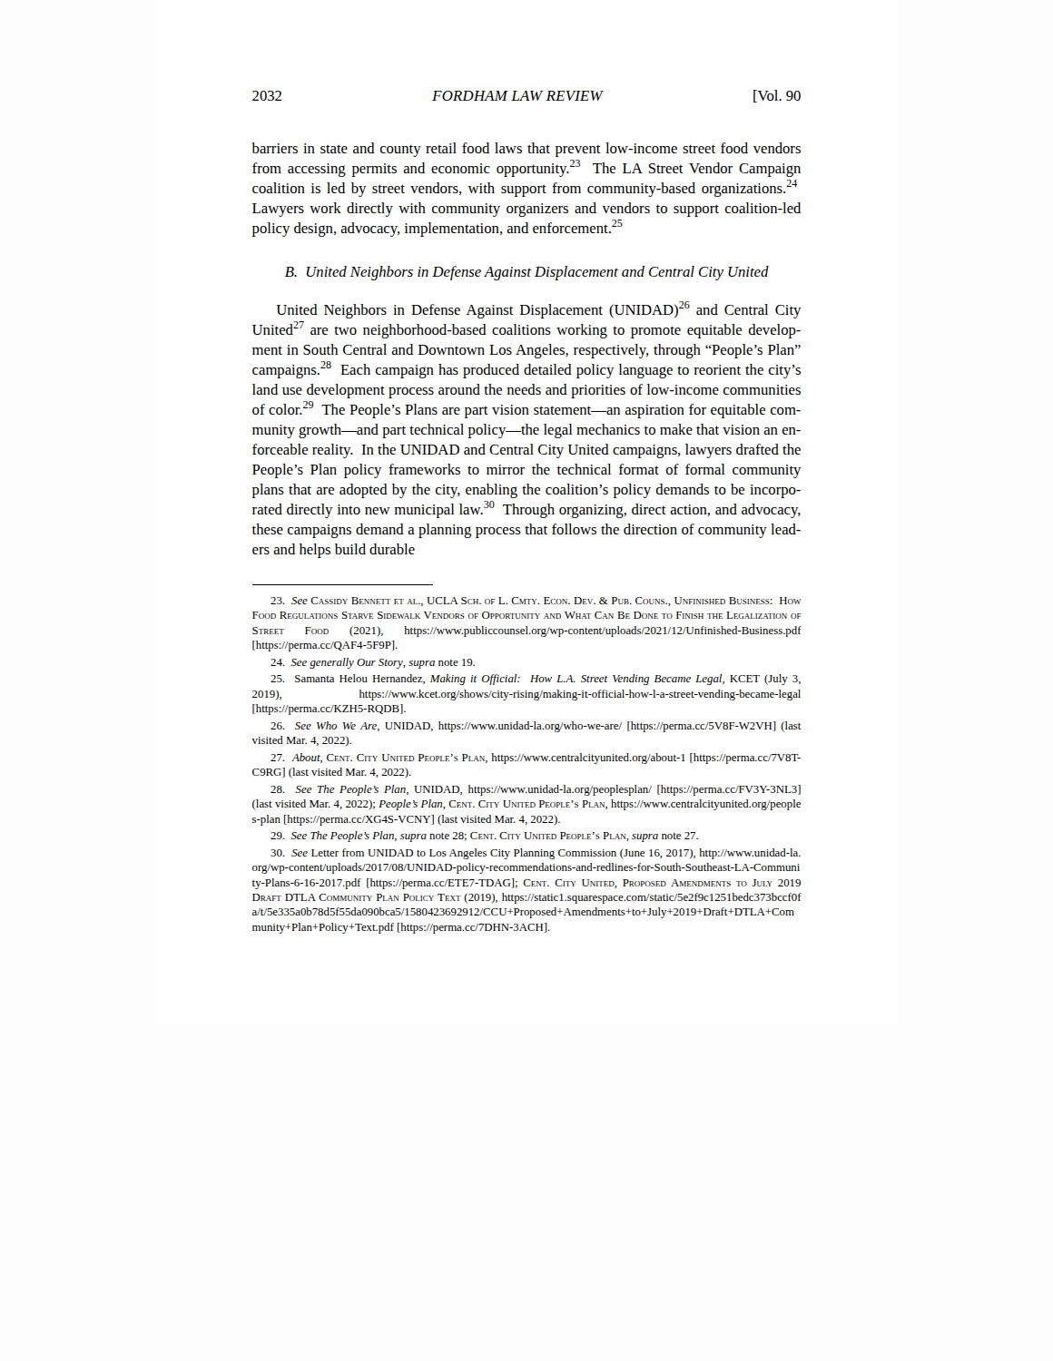2032 FORDHAM LAW REVIEW [Vol. 90
barriers in state and county retail food laws that prevent low-income street food vendors from accessing permits and economic opportunity.23 The LA Street Vendor Campaign coalition is led by street vendors, with support from community-based organizations.24 Lawyers work directly with community organizers and vendors to support coalition-led policy design, advocacy, implementation, and enforcement.25
B. United Neighbors in Defense Against Displacement and Central City United
United Neighbors in Defense Against Displacement (UNIDAD)26 and Central City United27 are two neighborhood-based coalitions working to promote equitable development in South Central and Downtown Los Angeles, respectively, through “People’s Plan” campaigns.28 Each campaign has produced detailed policy language to reorient the city’s land use development process around the needs and priorities of low-income communities of color.29 The People’s Plans are part vision statement—an aspiration for equitable community growth—and part technical policy—the legal mechanics to make that vision an enforceable reality. In the UNIDAD and Central City United campaigns, lawyers drafted the People’s Plan policy frameworks to mirror the technical format of formal community plans that are adopted by the city, enabling the coalition’s policy demands to be incorporated directly into new municipal law.30 Through organizing, direct action, and advocacy, these campaigns demand a planning process that follows the direction of community leaders and helps build durable
23. See Cassidy Bennett et al., UCLA Sch. of L. Cmty. Econ. Dev. & Pub. Couns., Unfinished Business: How Food Regulations Starve Sidewalk Vendors of Opportunity and What Can Be Done to Finish the Legalization of Street Food (2021), https://www.publiccounsel.org/wp-content/uploads/2021/12/Unfinished-Business.pdf [https://perma.cc/QAF4-5F9P].
24. See generally Our Story, supra note 19.
25. Samanta Helou Hernandez, Making it Official: How L.A. Street Vending Became Legal, KCET (July 3, 2019), https://www.kcet.org/shows/city-rising/making-it-official-how-l-a-street-vending-became-legal [https://perma.cc/KZH5-RQDB].
26. See Who We Are, UNIDAD, https://www.unidad-la.org/who-we-are/ [https://perma.cc/5V8F-W2VH] (last visited Mar. 4, 2022).
27. About, Cent. City United People’s Plan, https://www.centralcityunited.org/about-1 [https://perma.cc/7V8T-C9RG] (last visited Mar. 4, 2022).
28. See The People’s Plan, UNIDAD, https://www.unidad-la.org/peoplesplan/ [https://perma.cc/FV3Y-3NL3] (last visited Mar. 4, 2022); People’s Plan, Cent. City United People’s Plan, https://www.centralcityunited.org/peoples-plan [https://perma.cc/XG4S-VCNY] (last visited Mar. 4, 2022).
29. See The People’s Plan, supra note 28; Cent. City United People’s Plan, supra note 27.
30. See Letter from UNIDAD to Los Angeles City Planning Commission (June 16, 2017), http://www.unidad-la.org/wp-content/uploads/2017/08/UNIDAD-policy-recommendations-and-redlines-for-South-Southeast-LA-Community-Plans-6-16-2017.pdf [https://perma.cc/ETE7-TDAG]; Cent. City United, Proposed Amendments to July 2019 Draft DTLA Community Plan Policy Text (2019), https://static1.squarespace.com/static/5e2f9c1251bedc373bccf0fa/t/5e335a0b78d5f55da090bca5/1580423692912/CCU+Proposed+Amendments+to+July+2019+Draft+DTLA+Community+Plan+Policy+Text.pdf [https://perma.cc/7DHN-3ACH].